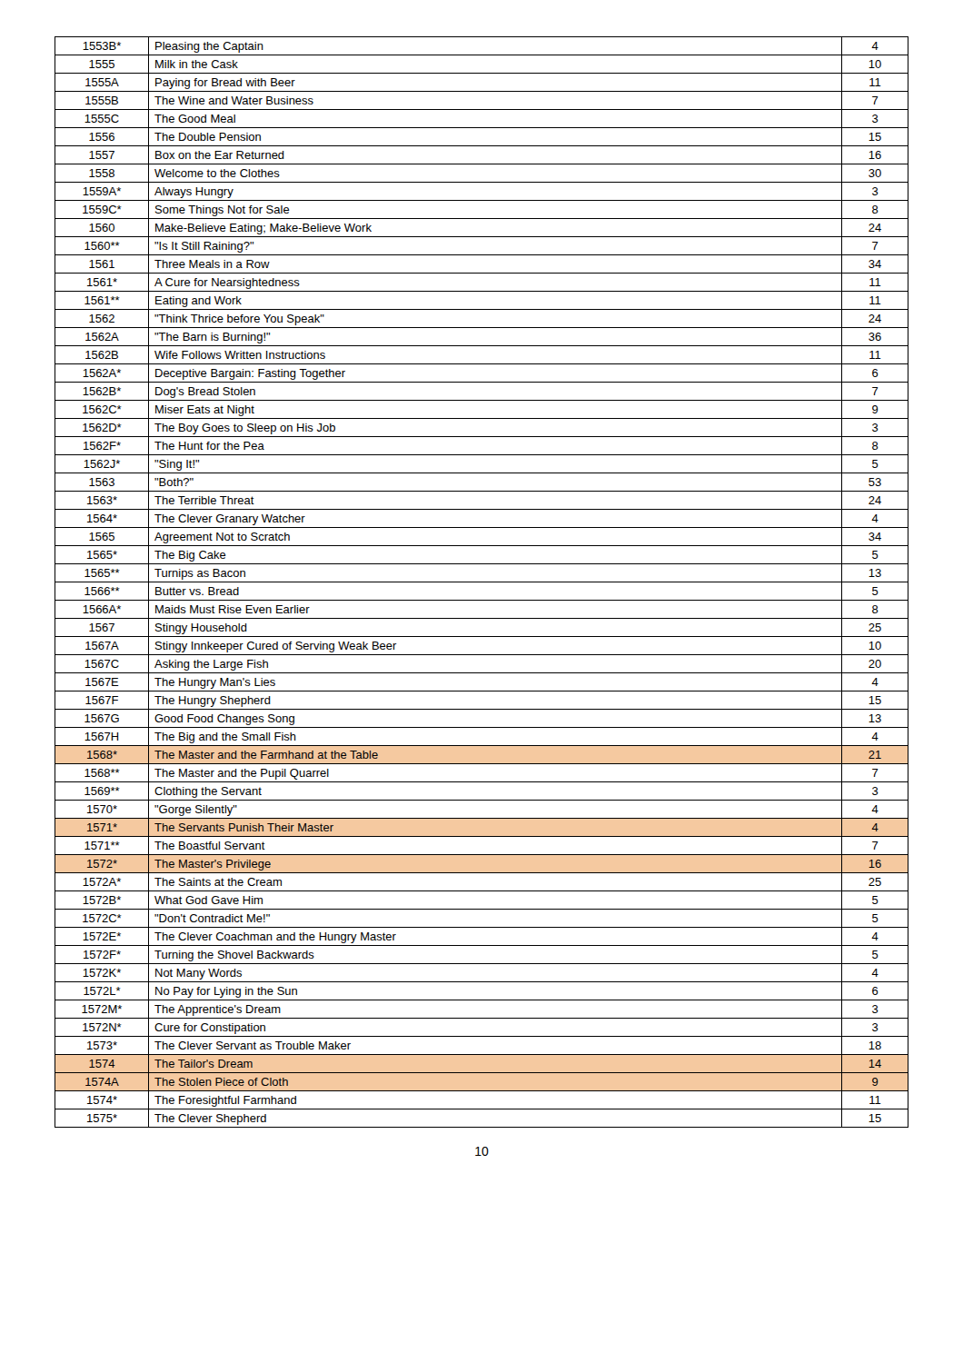| 1553B* | Pleasing the Captain | 4 |
| 1555 | Milk in the Cask | 10 |
| 1555A | Paying for Bread with Beer | 11 |
| 1555B | The Wine and Water Business | 7 |
| 1555C | The Good Meal | 3 |
| 1556 | The Double Pension | 15 |
| 1557 | Box on the Ear Returned | 16 |
| 1558 | Welcome to the Clothes | 30 |
| 1559A* | Always Hungry | 3 |
| 1559C* | Some Things Not for Sale | 8 |
| 1560 | Make-Believe Eating; Make-Believe Work | 24 |
| 1560** | "Is It Still Raining?" | 7 |
| 1561 | Three Meals in a Row | 34 |
| 1561* | A Cure for Nearsightedness | 11 |
| 1561** | Eating and Work | 11 |
| 1562 | "Think Thrice before You Speak" | 24 |
| 1562A | "The Barn is Burning!" | 36 |
| 1562B | Wife Follows Written Instructions | 11 |
| 1562A* | Deceptive Bargain: Fasting Together | 6 |
| 1562B* | Dog's Bread Stolen | 7 |
| 1562C* | Miser Eats at Night | 9 |
| 1562D* | The Boy Goes to Sleep on His Job | 3 |
| 1562F* | The Hunt for the Pea | 8 |
| 1562J* | "Sing It!" | 5 |
| 1563 | "Both?" | 53 |
| 1563* | The Terrible Threat | 24 |
| 1564* | The Clever Granary Watcher | 4 |
| 1565 | Agreement Not to Scratch | 34 |
| 1565* | The Big Cake | 5 |
| 1565** | Turnips as Bacon | 13 |
| 1566** | Butter vs. Bread | 5 |
| 1566A* | Maids Must Rise Even Earlier | 8 |
| 1567 | Stingy Household | 25 |
| 1567A | Stingy Innkeeper Cured of Serving Weak Beer | 10 |
| 1567C | Asking the Large Fish | 20 |
| 1567E | The Hungry Man's Lies | 4 |
| 1567F | The Hungry Shepherd | 15 |
| 1567G | Good Food Changes Song | 13 |
| 1567H | The Big and the Small Fish | 4 |
| 1568* | The Master and the Farmhand at the Table | 21 |
| 1568** | The Master and the Pupil Quarrel | 7 |
| 1569** | Clothing the Servant | 3 |
| 1570* | "Gorge Silently" | 4 |
| 1571* | The Servants Punish Their Master | 4 |
| 1571** | The Boastful Servant | 7 |
| 1572* | The Master's Privilege | 16 |
| 1572A* | The Saints at the Cream | 25 |
| 1572B* | What God Gave Him | 5 |
| 1572C* | "Don't Contradict Me!" | 5 |
| 1572E* | The Clever Coachman and the Hungry Master | 4 |
| 1572F* | Turning the Shovel Backwards | 5 |
| 1572K* | Not Many Words | 4 |
| 1572L* | No Pay for Lying in the Sun | 6 |
| 1572M* | The Apprentice's Dream | 3 |
| 1572N* | Cure for Constipation | 3 |
| 1573* | The Clever Servant as Trouble Maker | 18 |
| 1574 | The Tailor's Dream | 14 |
| 1574A | The Stolen Piece of Cloth | 9 |
| 1574* | The Foresightful Farmhand | 11 |
| 1575* | The Clever Shepherd | 15 |
10